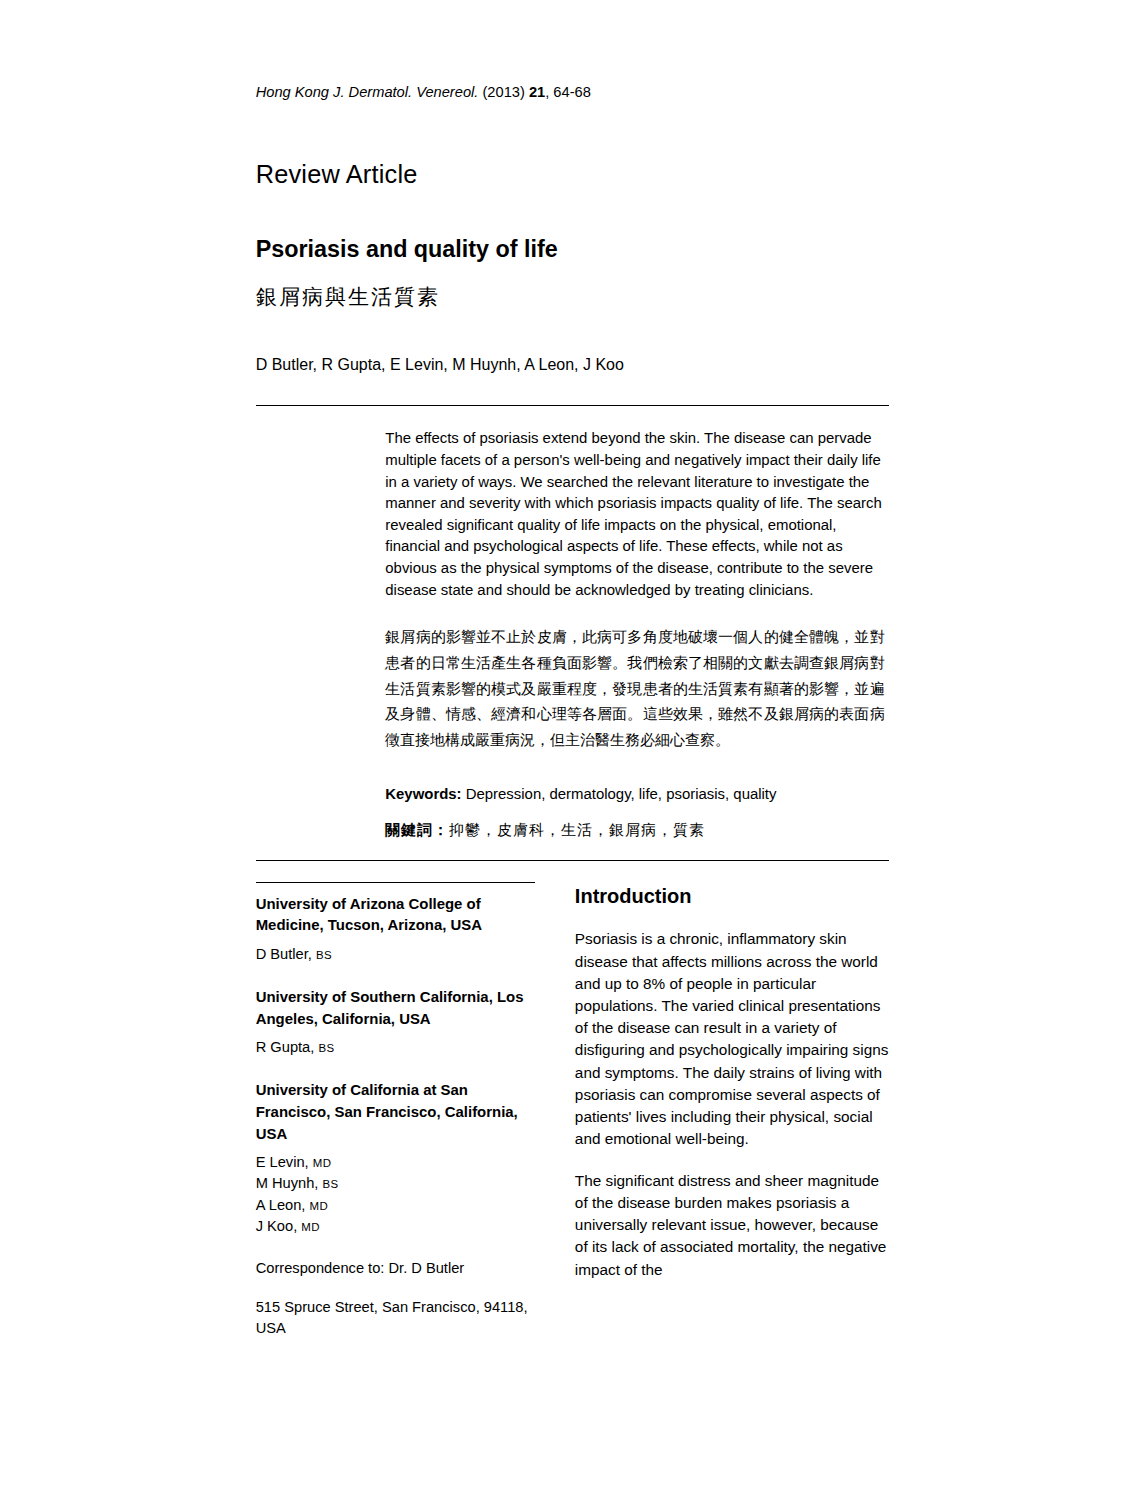Hong Kong J. Dermatol. Venereol. (2013) 21, 64-68
Review Article
Psoriasis and quality of life
銀屑病與生活質素
D Butler, R Gupta, E Levin, M Huynh, A Leon, J Koo
The effects of psoriasis extend beyond the skin. The disease can pervade multiple facets of a person's well-being and negatively impact their daily life in a variety of ways. We searched the relevant literature to investigate the manner and severity with which psoriasis impacts quality of life. The search revealed significant quality of life impacts on the physical, emotional, financial and psychological aspects of life. These effects, while not as obvious as the physical symptoms of the disease, contribute to the severe disease state and should be acknowledged by treating clinicians.
銀屑病的影響並不止於皮膚，此病可多角度地破壞一個人的健全體魄，並對患者的日常生活產生各種負面影響。我們檢索了相關的文獻去調查銀屑病對生活質素影響的模式及嚴重程度，發現患者的生活質素有顯著的影響，並遍及身體、情感、經濟和心理等各層面。這些效果，雖然不及銀屑病的表面病徵直接地構成嚴重病況，但主治醫生務必細心查察。
Keywords: Depression, dermatology, life, psoriasis, quality
關鍵詞：抑鬱，皮膚科，生活，銀屑病，質素
University of Arizona College of Medicine, Tucson, Arizona, USA
D Butler, BS
University of Southern California, Los Angeles, California, USA
R Gupta, BS
University of California at San Francisco, San Francisco, California, USA
E Levin, MD
M Huynh, BS
A Leon, MD
J Koo, MD
Correspondence to: Dr. D Butler
515 Spruce Street, San Francisco, 94118, USA
Introduction
Psoriasis is a chronic, inflammatory skin disease that affects millions across the world and up to 8% of people in particular populations. The varied clinical presentations of the disease can result in a variety of disfiguring and psychologically impairing signs and symptoms. The daily strains of living with psoriasis can compromise several aspects of patients' lives including their physical, social and emotional well-being.
The significant distress and sheer magnitude of the disease burden makes psoriasis a universally relevant issue, however, because of its lack of associated mortality, the negative impact of the